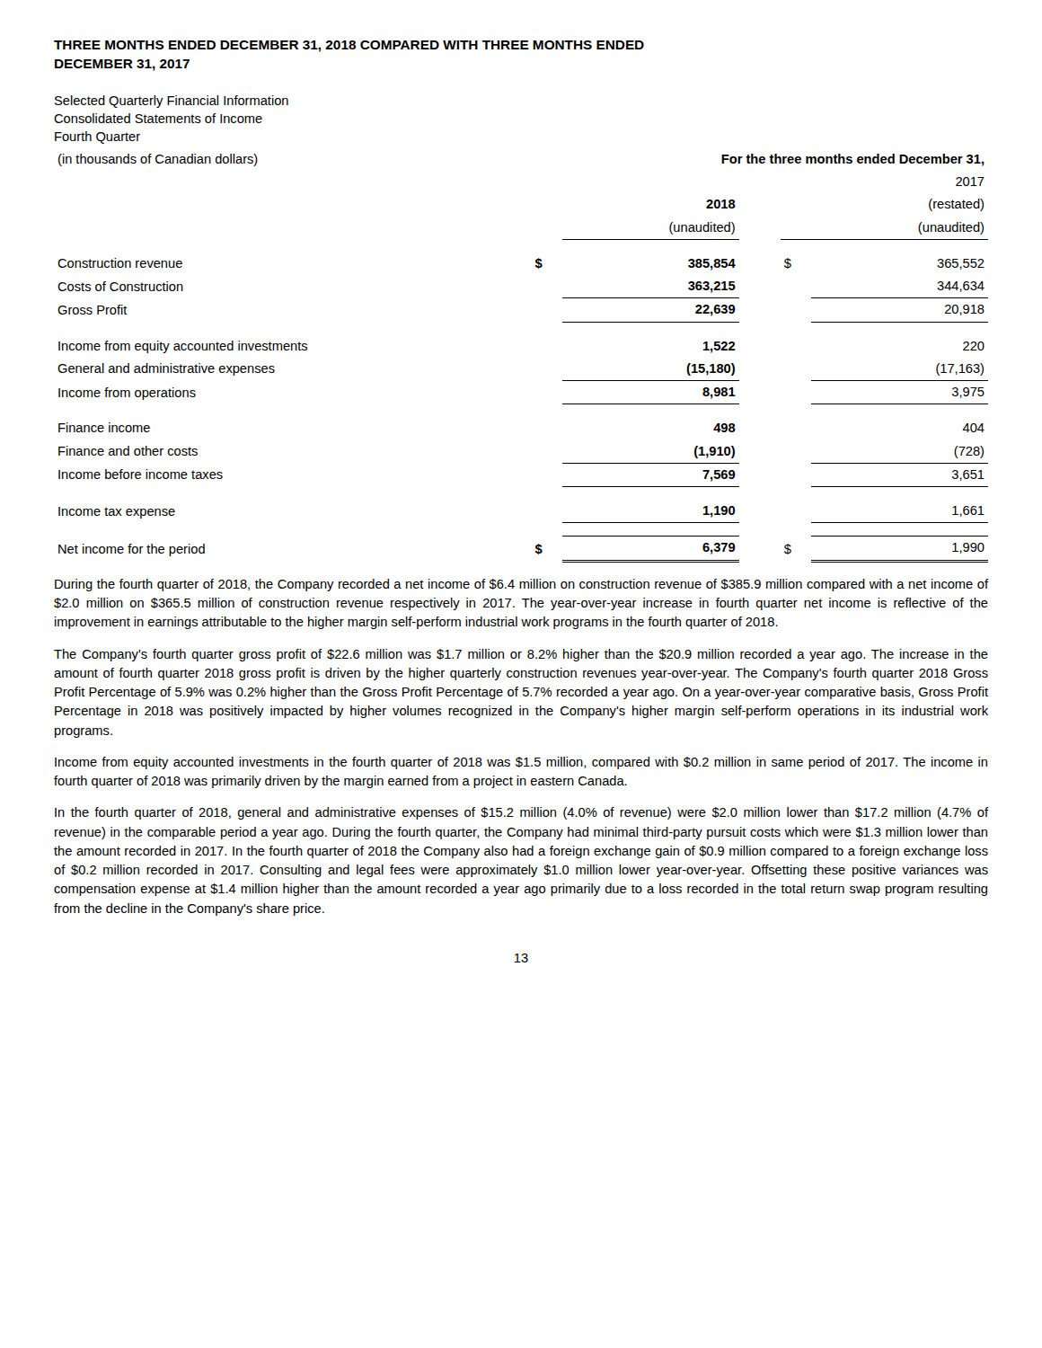Three Months Ended December 31, 2018 Compared with Three Months Ended
December 31, 2017
Selected Quarterly Financial Information
Consolidated Statements of Income
Fourth Quarter
| (in thousands of Canadian dollars) | For the three months ended December 31, |
| | | | | 2017 |
| | | 2018 | | (restated) |
| | | (unaudited) | | (unaudited) |
| Construction revenue | $ | 385,854 | | $ | 365,552 |
| Costs of Construction | | 363,215 | | | 344,634 |
| Gross Profit | | 22,639 | | | 20,918 |
| Income from equity accounted investments | | 1,522 | | | 220 |
| General and administrative expenses | | (15,180) | | | (17,163) |
| Income from operations | | 8,981 | | | 3,975 |
| Finance income | | 498 | | | 404 |
| Finance and other costs | | (1,910) | | | (728) |
| Income before income taxes | | 7,569 | | | 3,651 |
| Income tax expense | | 1,190 | | | 1,661 |
| Net income for the period | $ | 6,379 | | $ | 1,990 |
During the fourth quarter of 2018, the Company recorded a net income of $6.4 million on construction revenue of $385.9 million compared with a net income of $2.0 million on $365.5 million of construction revenue respectively in 2017. The year-over-year increase in fourth quarter net income is reflective of the improvement in earnings attributable to the higher margin self-perform industrial work programs in the fourth quarter of 2018.
The Company's fourth quarter gross profit of $22.6 million was $1.7 million or 8.2% higher than the $20.9 million recorded a year ago. The increase in the amount of fourth quarter 2018 gross profit is driven by the higher quarterly construction revenues year-over-year. The Company's fourth quarter 2018 Gross Profit Percentage of 5.9% was 0.2% higher than the Gross Profit Percentage of 5.7% recorded a year ago. On a year-over-year comparative basis, Gross Profit Percentage in 2018 was positively impacted by higher volumes recognized in the Company's higher margin self-perform operations in its industrial work programs.
Income from equity accounted investments in the fourth quarter of 2018 was $1.5 million, compared with $0.2 million in same period of 2017. The income in fourth quarter of 2018 was primarily driven by the margin earned from a project in eastern Canada.
In the fourth quarter of 2018, general and administrative expenses of $15.2 million (4.0% of revenue) were $2.0 million lower than $17.2 million (4.7% of revenue) in the comparable period a year ago. During the fourth quarter, the Company had minimal third-party pursuit costs which were $1.3 million lower than the amount recorded in 2017. In the fourth quarter of 2018 the Company also had a foreign exchange gain of $0.9 million compared to a foreign exchange loss of $0.2 million recorded in 2017. Consulting and legal fees were approximately $1.0 million lower year-over-year. Offsetting these positive variances was compensation expense at $1.4 million higher than the amount recorded a year ago primarily due to a loss recorded in the total return swap program resulting from the decline in the Company's share price.
13